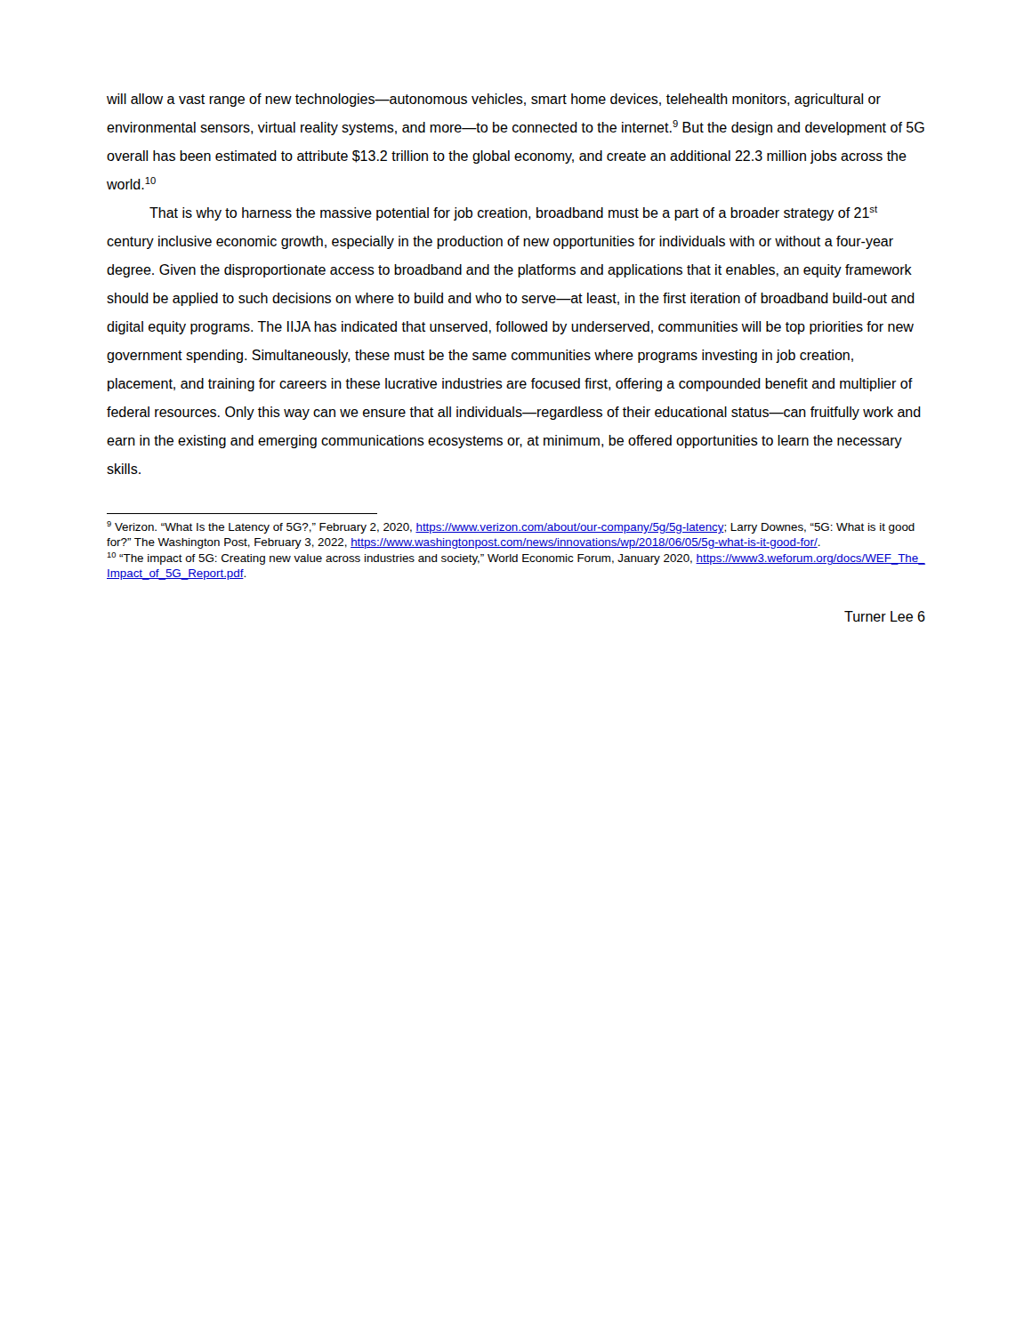will allow a vast range of new technologies—autonomous vehicles, smart home devices, telehealth monitors, agricultural or environmental sensors, virtual reality systems, and more—to be connected to the internet.9 But the design and development of 5G overall has been estimated to attribute $13.2 trillion to the global economy, and create an additional 22.3 million jobs across the world.10
That is why to harness the massive potential for job creation, broadband must be a part of a broader strategy of 21st century inclusive economic growth, especially in the production of new opportunities for individuals with or without a four-year degree. Given the disproportionate access to broadband and the platforms and applications that it enables, an equity framework should be applied to such decisions on where to build and who to serve—at least, in the first iteration of broadband build-out and digital equity programs. The IIJA has indicated that unserved, followed by underserved, communities will be top priorities for new government spending. Simultaneously, these must be the same communities where programs investing in job creation, placement, and training for careers in these lucrative industries are focused first, offering a compounded benefit and multiplier of federal resources. Only this way can we ensure that all individuals—regardless of their educational status—can fruitfully work and earn in the existing and emerging communications ecosystems or, at minimum, be offered opportunities to learn the necessary skills.
9 Verizon. “What Is the Latency of 5G?,” February 2, 2020, https://www.verizon.com/about/our-company/5g/5g-latency; Larry Downes, “5G: What is it good for?” The Washington Post, February 3, 2022, https://www.washingtonpost.com/news/innovations/wp/2018/06/05/5g-what-is-it-good-for/.
10 “The impact of 5G: Creating new value across industries and society,” World Economic Forum, January 2020, https://www3.weforum.org/docs/WEF_The_Impact_of_5G_Report.pdf.
Turner Lee 6